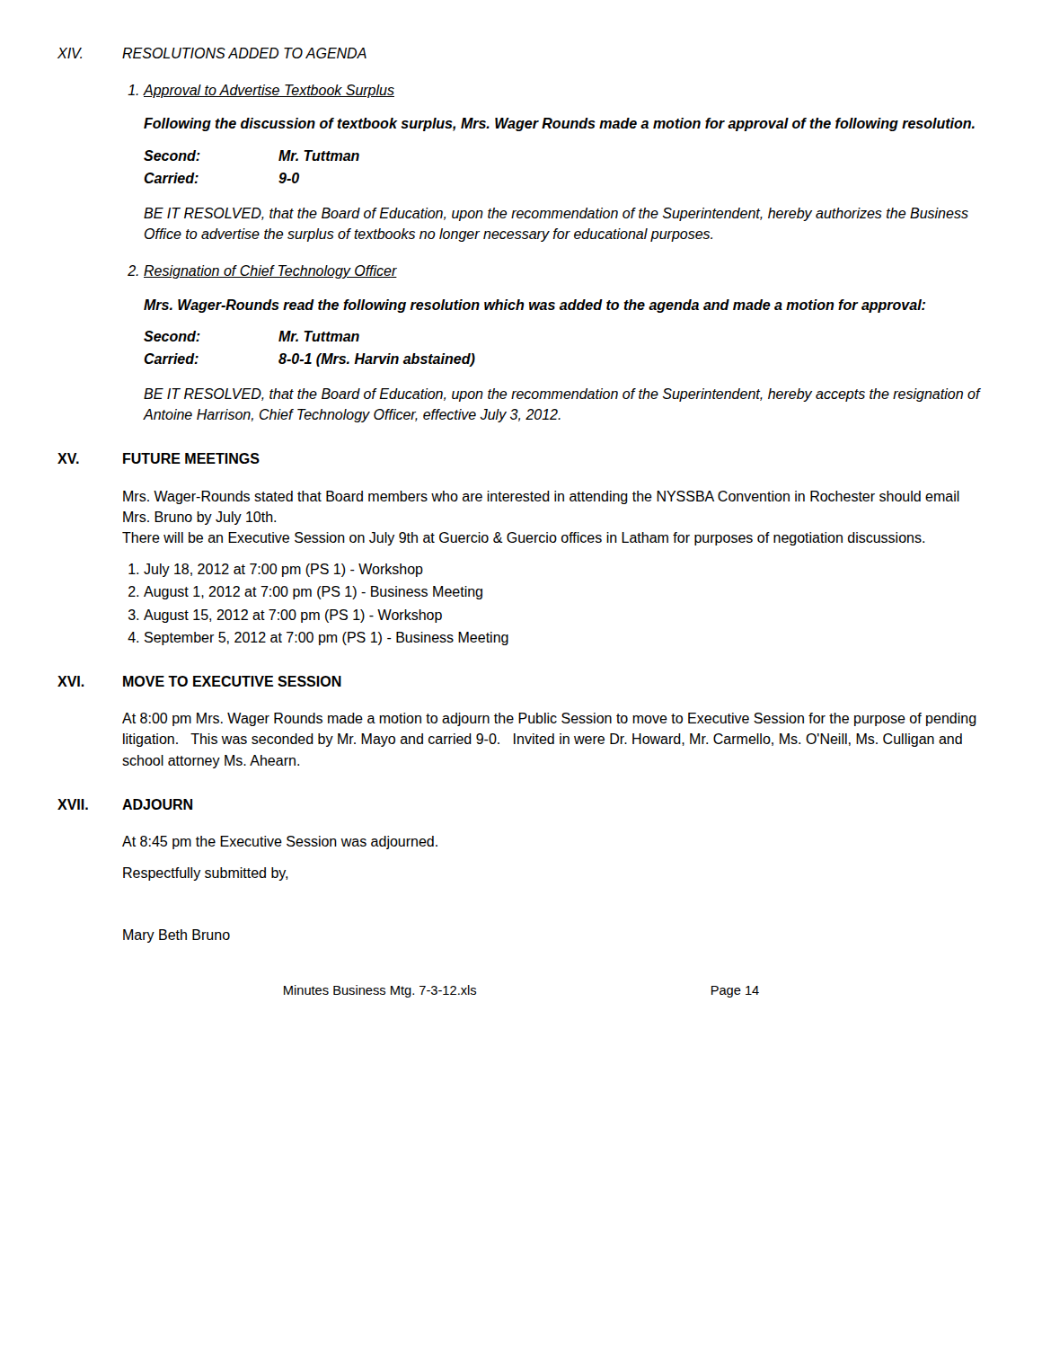XIV.
RESOLUTIONS ADDED TO AGENDA
Approval to Advertise Textbook Surplus
Following the discussion of textbook surplus, Mrs. Wager Rounds made a motion for approval of the following resolution.
| Second: | Mr. Tuttman |
| Carried: | 9-0 |
BE IT RESOLVED, that the Board of Education, upon the recommendation of the Superintendent, hereby authorizes the Business Office to advertise the surplus of textbooks no longer necessary for educational purposes.
Resignation of Chief Technology Officer
Mrs. Wager-Rounds read the following resolution which was added to the agenda and made a motion for approval:
| Second: | Mr. Tuttman |
| Carried: | 8-0-1 (Mrs. Harvin abstained) |
BE IT RESOLVED, that the Board of Education, upon the recommendation of the Superintendent, hereby accepts the resignation of Antoine Harrison, Chief Technology Officer, effective July 3, 2012.
XV.
FUTURE MEETINGS
Mrs. Wager-Rounds stated that Board members who are interested in attending the NYSSBA Convention in Rochester should email Mrs. Bruno by July 10th.
There will be an Executive Session on July 9th at Guercio & Guercio offices in Latham for purposes of negotiation discussions.
July 18, 2012 at 7:00 pm (PS 1) - Workshop
August 1, 2012 at 7:00 pm (PS 1) - Business Meeting
August 15, 2012 at 7:00 pm (PS 1) - Workshop
September 5, 2012 at 7:00 pm (PS 1) - Business Meeting
XVI.
MOVE TO EXECUTIVE SESSION
At 8:00 pm Mrs. Wager Rounds made a motion to adjourn the Public Session to move to Executive Session for the purpose of pending litigation. This was seconded by Mr. Mayo and carried 9-0. Invited in were Dr. Howard, Mr. Carmello, Ms. O'Neill, Ms. Culligan and school attorney Ms. Ahearn.
XVII.
ADJOURN
At 8:45 pm the Executive Session was adjourned.
Respectfully submitted by,
Mary Beth Bruno
Minutes Business Mtg. 7-3-12.xls Page 14